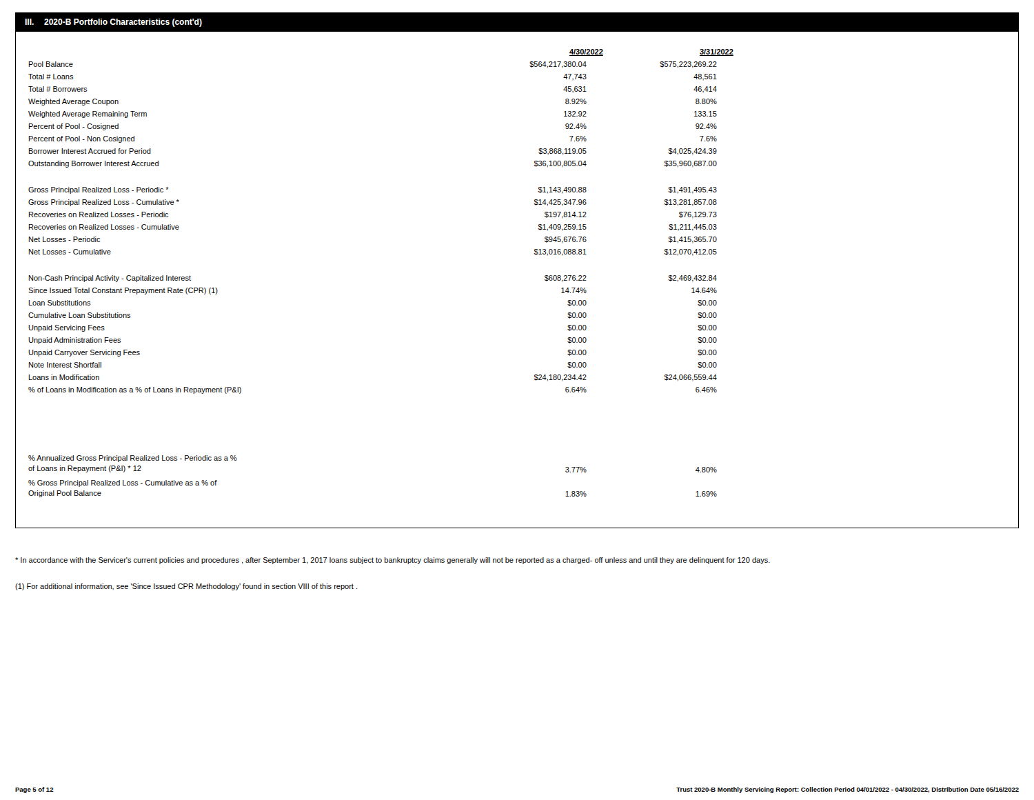III. 2020-B Portfolio Characteristics (cont'd)
| | 4/30/2022 | 3/31/2022 | |
| Pool Balance | $564,217,380.04 | $575,223,269.22 | |
| Total # Loans | 47,743 | 48,561 | |
| Total # Borrowers | 45,631 | 46,414 | |
| Weighted Average Coupon | 8.92% | 8.80% | |
| Weighted Average Remaining Term | 132.92 | 133.15 | |
| Percent of Pool - Cosigned | 92.4% | 92.4% | |
| Percent of Pool - Non Cosigned | 7.6% | 7.6% | |
| Borrower Interest Accrued for Period | $3,868,119.05 | $4,025,424.39 | |
| Outstanding Borrower Interest Accrued | $36,100,805.04 | $35,960,687.00 | |
| Gross Principal Realized Loss - Periodic * | $1,143,490.88 | $1,491,495.43 | |
| Gross Principal Realized Loss - Cumulative * | $14,425,347.96 | $13,281,857.08 | |
| Recoveries on Realized Losses - Periodic | $197,814.12 | $76,129.73 | |
| Recoveries on Realized Losses - Cumulative | $1,409,259.15 | $1,211,445.03 | |
| Net Losses - Periodic | $945,676.76 | $1,415,365.70 | |
| Net Losses - Cumulative | $13,016,088.81 | $12,070,412.05 | |
| Non-Cash Principal Activity - Capitalized Interest | $608,276.22 | $2,469,432.84 | |
| Since Issued Total Constant Prepayment Rate (CPR) (1) | 14.74% | 14.64% | |
| Loan Substitutions | $0.00 | $0.00 | |
| Cumulative Loan Substitutions | $0.00 | $0.00 | |
| Unpaid Servicing Fees | $0.00 | $0.00 | |
| Unpaid Administration Fees | $0.00 | $0.00 | |
| Unpaid Carryover Servicing Fees | $0.00 | $0.00 | |
| Note Interest Shortfall | $0.00 | $0.00 | |
| Loans in Modification | $24,180,234.42 | $24,066,559.44 | |
| % of Loans in Modification as a % of Loans in Repayment (P&I) | 6.64% | 6.46% | |
| % Annualized Gross Principal Realized Loss - Periodic as a % of Loans in Repayment (P&I) * 12 | 3.77% | 4.80% | |
| % Gross Principal Realized Loss - Cumulative as a % of Original Pool Balance | 1.83% | 1.69% | |
* In accordance with the Servicer's current policies and procedures , after September 1, 2017 loans subject to bankruptcy claims generally will not be reported as a charged- off unless and until they are delinquent for 120 days.
(1) For additional information, see 'Since Issued CPR Methodology' found in section VIII of this report .
Page 5 of 12 Trust 2020-B Monthly Servicing Report: Collection Period 04/01/2022 - 04/30/2022, Distribution Date 05/16/2022